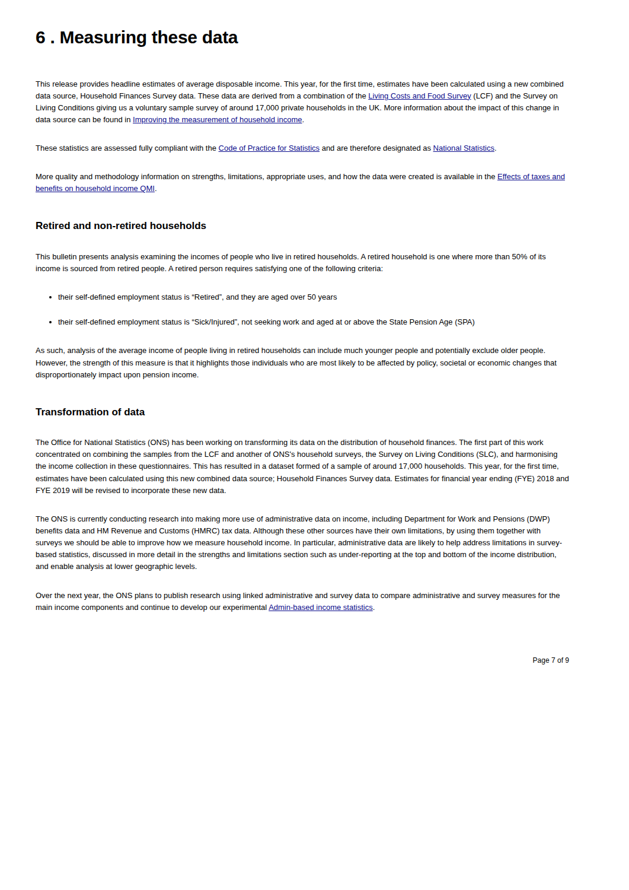6 . Measuring these data
This release provides headline estimates of average disposable income. This year, for the first time, estimates have been calculated using a new combined data source, Household Finances Survey data. These data are derived from a combination of the Living Costs and Food Survey (LCF) and the Survey on Living Conditions giving us a voluntary sample survey of around 17,000 private households in the UK. More information about the impact of this change in data source can be found in Improving the measurement of household income.
These statistics are assessed fully compliant with the Code of Practice for Statistics and are therefore designated as National Statistics.
More quality and methodology information on strengths, limitations, appropriate uses, and how the data were created is available in the Effects of taxes and benefits on household income QMI.
Retired and non-retired households
This bulletin presents analysis examining the incomes of people who live in retired households. A retired household is one where more than 50% of its income is sourced from retired people. A retired person requires satisfying one of the following criteria:
their self-defined employment status is “Retired”, and they are aged over 50 years
their self-defined employment status is “Sick/Injured”, not seeking work and aged at or above the State Pension Age (SPA)
As such, analysis of the average income of people living in retired households can include much younger people and potentially exclude older people. However, the strength of this measure is that it highlights those individuals who are most likely to be affected by policy, societal or economic changes that disproportionately impact upon pension income.
Transformation of data
The Office for National Statistics (ONS) has been working on transforming its data on the distribution of household finances. The first part of this work concentrated on combining the samples from the LCF and another of ONS's household surveys, the Survey on Living Conditions (SLC), and harmonising the income collection in these questionnaires. This has resulted in a dataset formed of a sample of around 17,000 households. This year, for the first time, estimates have been calculated using this new combined data source; Household Finances Survey data. Estimates for financial year ending (FYE) 2018 and FYE 2019 will be revised to incorporate these new data.
The ONS is currently conducting research into making more use of administrative data on income, including Department for Work and Pensions (DWP) benefits data and HM Revenue and Customs (HMRC) tax data. Although these other sources have their own limitations, by using them together with surveys we should be able to improve how we measure household income. In particular, administrative data are likely to help address limitations in survey-based statistics, discussed in more detail in the strengths and limitations section such as under-reporting at the top and bottom of the income distribution, and enable analysis at lower geographic levels.
Over the next year, the ONS plans to publish research using linked administrative and survey data to compare administrative and survey measures for the main income components and continue to develop our experimental Admin-based income statistics.
Page 7 of 9